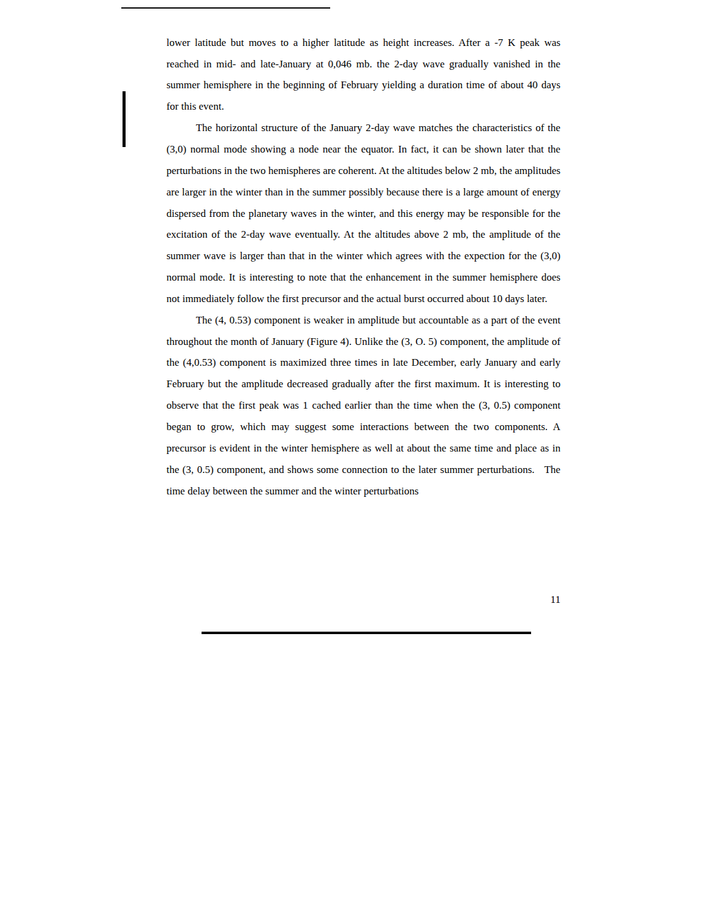lower latitude but moves to a higher latitude as height increases. After a -7 K peak was reached in mid- and late-January at 0,046 mb. the 2-day wave gradually vanished in the summer hemisphere in the beginning of February yielding a duration time of about 40 days for this event.
The horizontal structure of the January 2-day wave matches the characteristics of the (3,0) normal mode showing a node near the equator. In fact, it can be shown later that the perturbations in the two hemispheres are coherent. At the altitudes below 2 mb, the amplitudes are larger in the winter than in the summer possibly because there is a large amount of energy dispersed from the planetary waves in the winter, and this energy may be responsible for the excitation of the 2-day wave eventually. At the altitudes above 2 mb, the amplitude of the summer wave is larger than that in the winter which agrees with the expection for the (3,0) normal mode. It is interesting to note that the enhancement in the summer hemisphere does not immediately follow the first precursor and the actual burst occurred about 10 days later.
The (4, 0.53) component is weaker in amplitude but accountable as a part of the event throughout the month of January (Figure 4). Unlike the (3, O. 5) component, the amplitude of the (4,0.53) component is maximized three times in late December, early January and early February but the amplitude decreased gradually after the first maximum. It is interesting to observe that the first peak was 1 cached earlier than the time when the (3, 0.5) component began to grow, which may suggest some interactions between the two components. A precursor is evident in the winter hemisphere as well at about the same time and place as in the (3, 0.5) component, and shows some connection to the later summer perturbations. The time delay between the summer and the winter perturbations
11